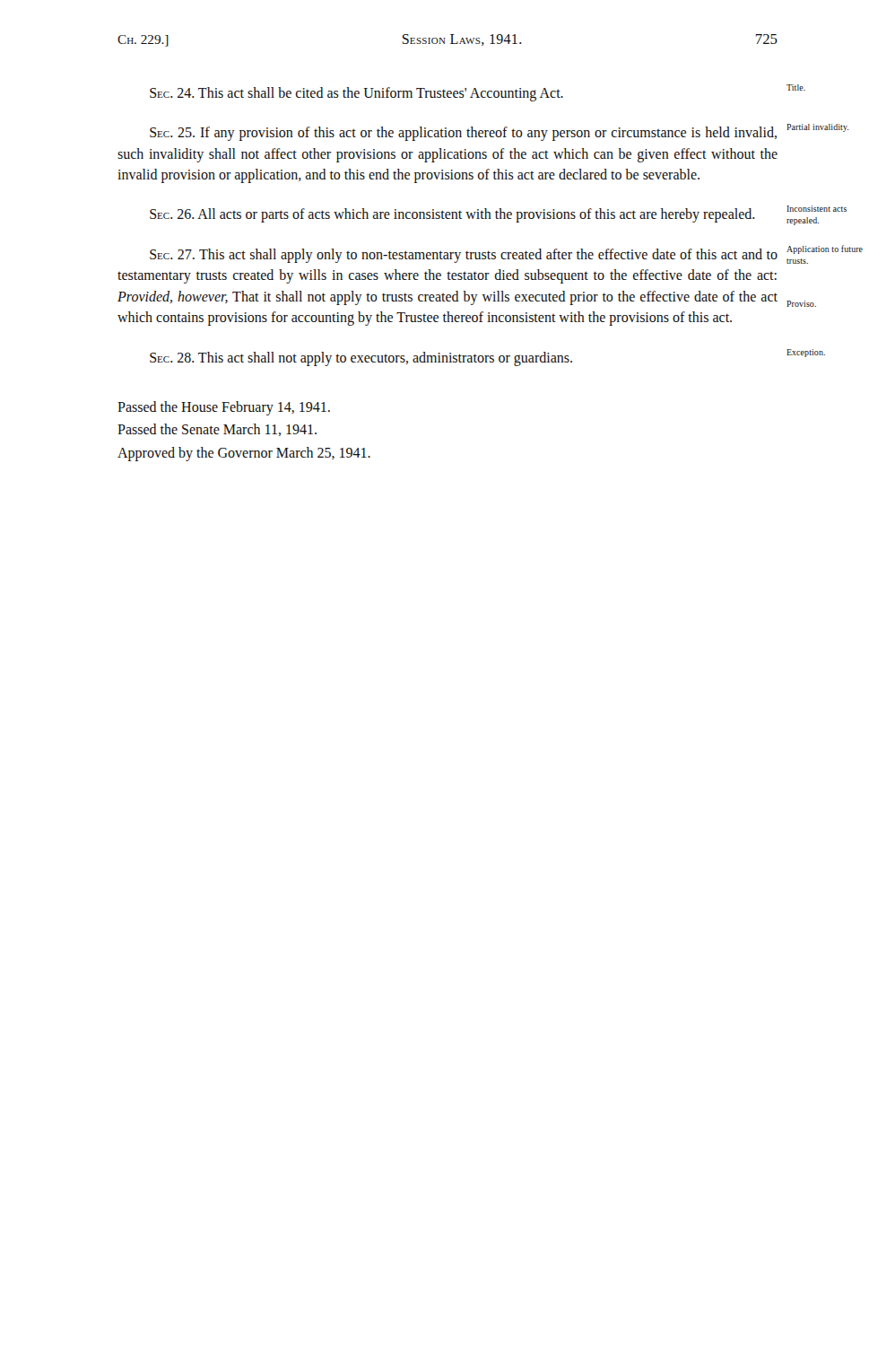Ch. 229.] Session Laws, 1941. 725
Title. Sec. 24. This act shall be cited as the Uniform Trustees' Accounting Act.
Partial invalidity. Sec. 25. If any provision of this act or the application thereof to any person or circumstance is held invalid, such invalidity shall not affect other provisions or applications of the act which can be given effect without the invalid provision or application, and to this end the provisions of this act are declared to be severable.
Inconsistent acts repealed. Sec. 26. All acts or parts of acts which are inconsistent with the provisions of this act are hereby repealed.
Application to future trusts. Sec. 27. This act shall apply only to non-testamentary trusts created after the effective date of this act and to testamentary trusts created by wills in cases where the testator died subsequent to the effective date of the act: Provided, however, That it shall not apply to trusts created by wills executed prior to the effective date of the act which contains provisions for accounting by the Trustee thereof inconsistent with the provisions of this act. Proviso.
Exception. Sec. 28. This act shall not apply to executors, administrators or guardians.
Passed the House February 14, 1941.
Passed the Senate March 11, 1941.
Approved by the Governor March 25, 1941.